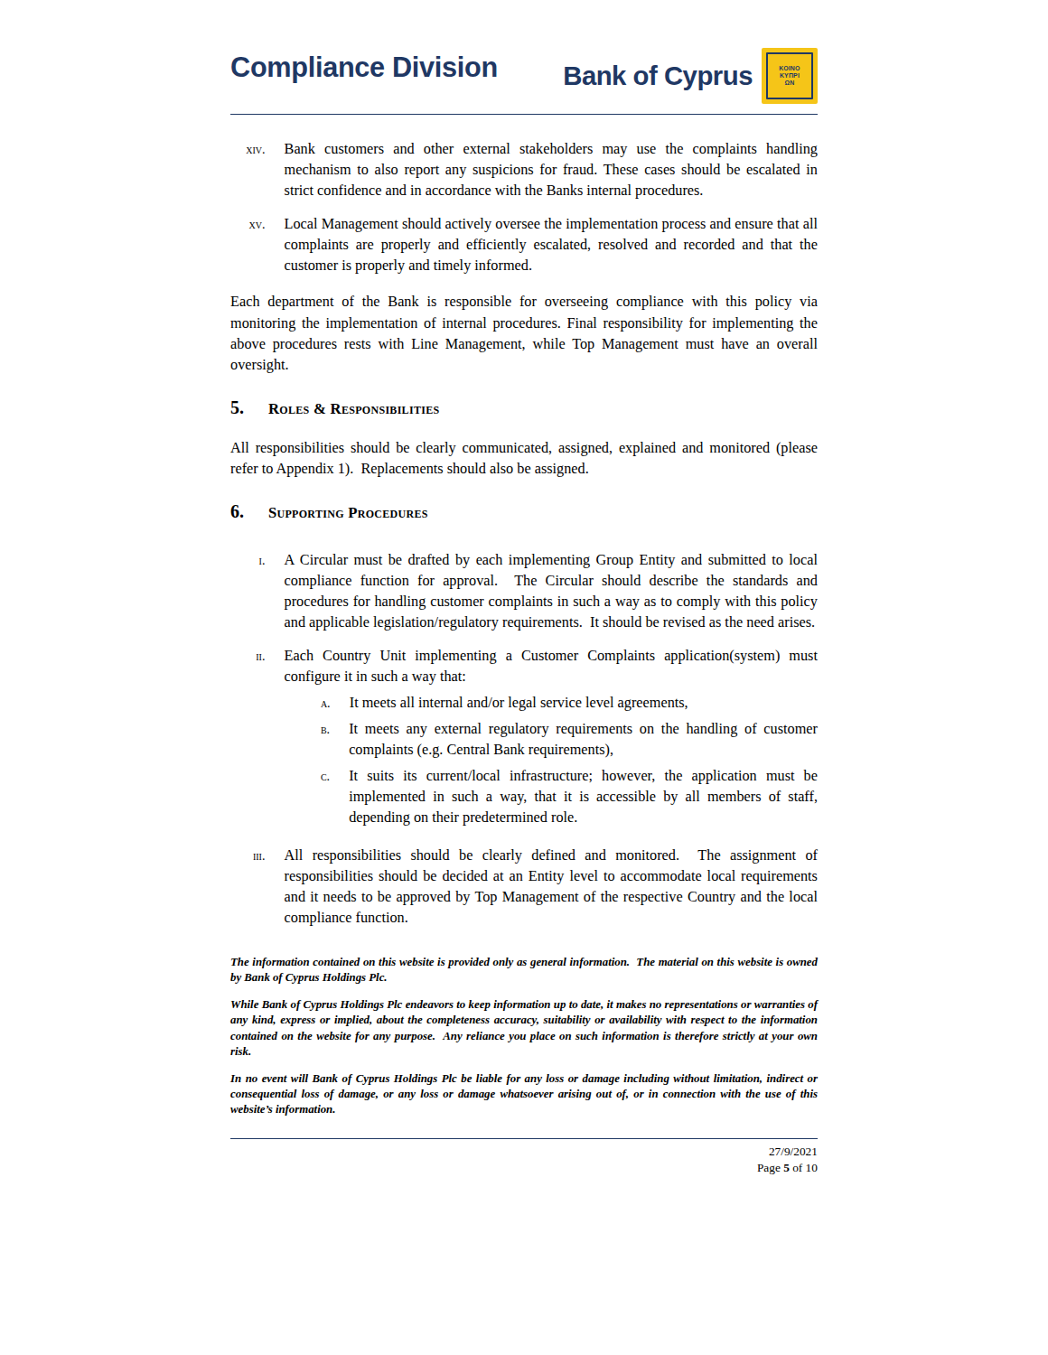Compliance Division
Bank of Cyprus
ΚΟΙΝΟ
ΚΥΠΡΙ
ΩΝ
xiv. Bank customers and other external stakeholders may use the complaints handling mechanism to also report any suspicions for fraud. These cases should be escalated in strict confidence and in accordance with the Banks internal procedures.
xv. Local Management should actively oversee the implementation process and ensure that all complaints are properly and efficiently escalated, resolved and recorded and that the customer is properly and timely informed.
Each department of the Bank is responsible for overseeing compliance with this policy via monitoring the implementation of internal procedures. Final responsibility for implementing the above procedures rests with Line Management, while Top Management must have an overall oversight.
5. Roles & Responsibilities
All responsibilities should be clearly communicated, assigned, explained and monitored (please refer to Appendix 1). Replacements should also be assigned.
6. Supporting Procedures
i. A Circular must be drafted by each implementing Group Entity and submitted to local compliance function for approval. The Circular should describe the standards and procedures for handling customer complaints in such a way as to comply with this policy and applicable legislation/regulatory requirements. It should be revised as the need arises.
ii. Each Country Unit implementing a Customer Complaints application(system) must configure it in such a way that:
a. It meets all internal and/or legal service level agreements,
b. It meets any external regulatory requirements on the handling of customer complaints (e.g. Central Bank requirements),
c. It suits its current/local infrastructure; however, the application must be implemented in such a way, that it is accessible by all members of staff, depending on their predetermined role.
iii. All responsibilities should be clearly defined and monitored. The assignment of responsibilities should be decided at an Entity level to accommodate local requirements and it needs to be approved by Top Management of the respective Country and the local compliance function.
The information contained on this website is provided only as general information. The material on this website is owned by Bank of Cyprus Holdings Plc.
While Bank of Cyprus Holdings Plc endeavors to keep information up to date, it makes no representations or warranties of any kind, express or implied, about the completeness accuracy, suitability or availability with respect to the information contained on the website for any purpose. Any reliance you place on such information is therefore strictly at your own risk.
In no event will Bank of Cyprus Holdings Plc be liable for any loss or damage including without limitation, indirect or consequential loss of damage, or any loss or damage whatsoever arising out of, or in connection with the use of this website’s information.
27/9/2021
Page 5 of 10